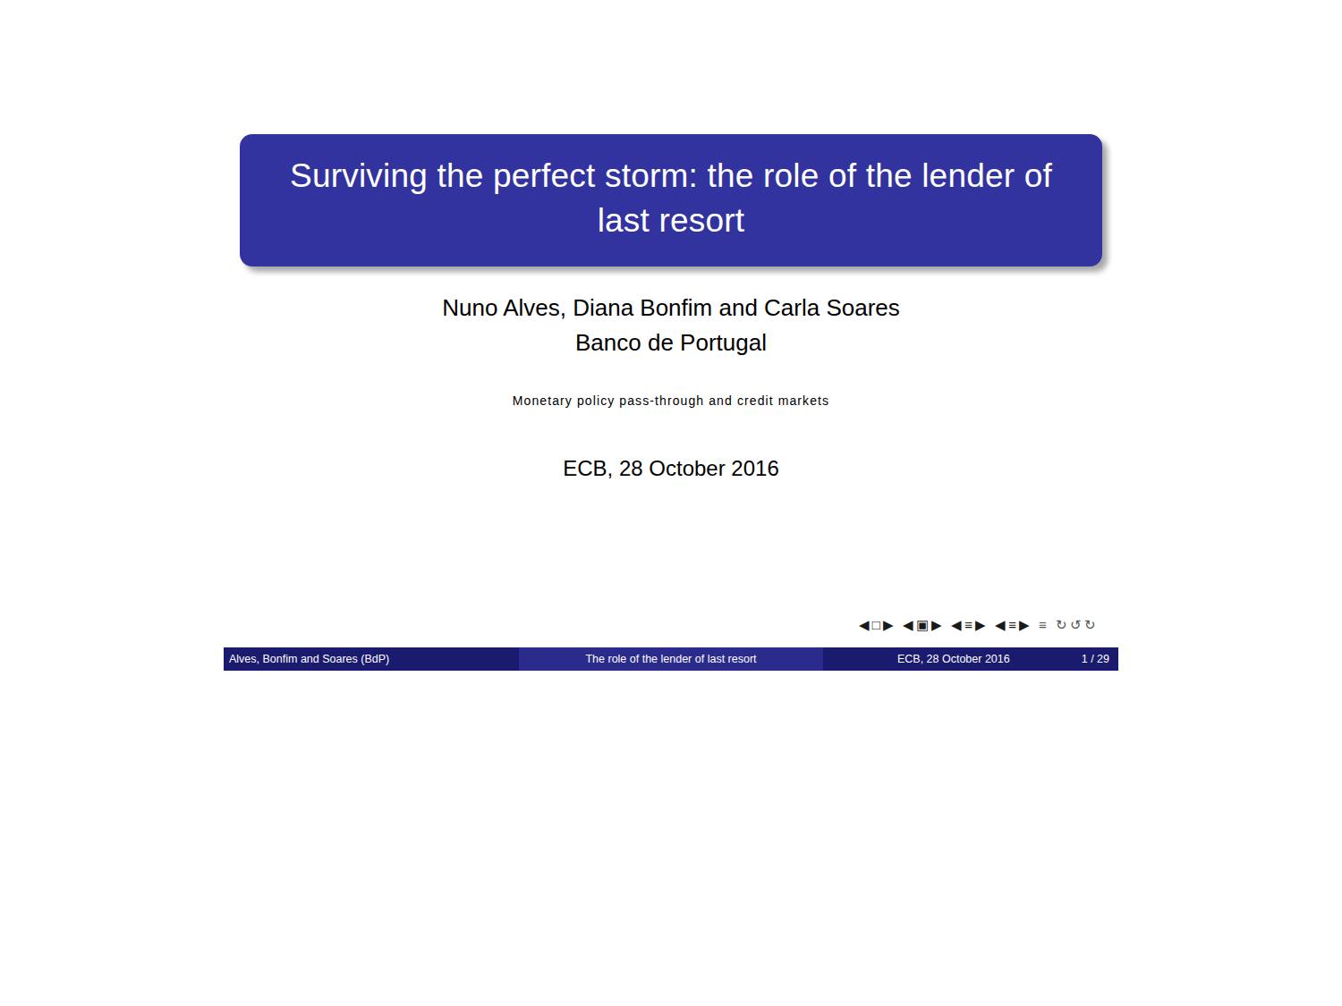Surviving the perfect storm: the role of the lender of last resort
Nuno Alves, Diana Bonfim and Carla Soares
Banco de Portugal
Monetary policy pass-through and credit markets
ECB, 28 October 2016
◀□▶ ◀▣▶ ◀≡▶ ◀≡▶ ≡ ↻↺↻
Alves, Bonfim and Soares (BdP)
The role of the lender of last resort
ECB, 28 October 2016 1 / 29